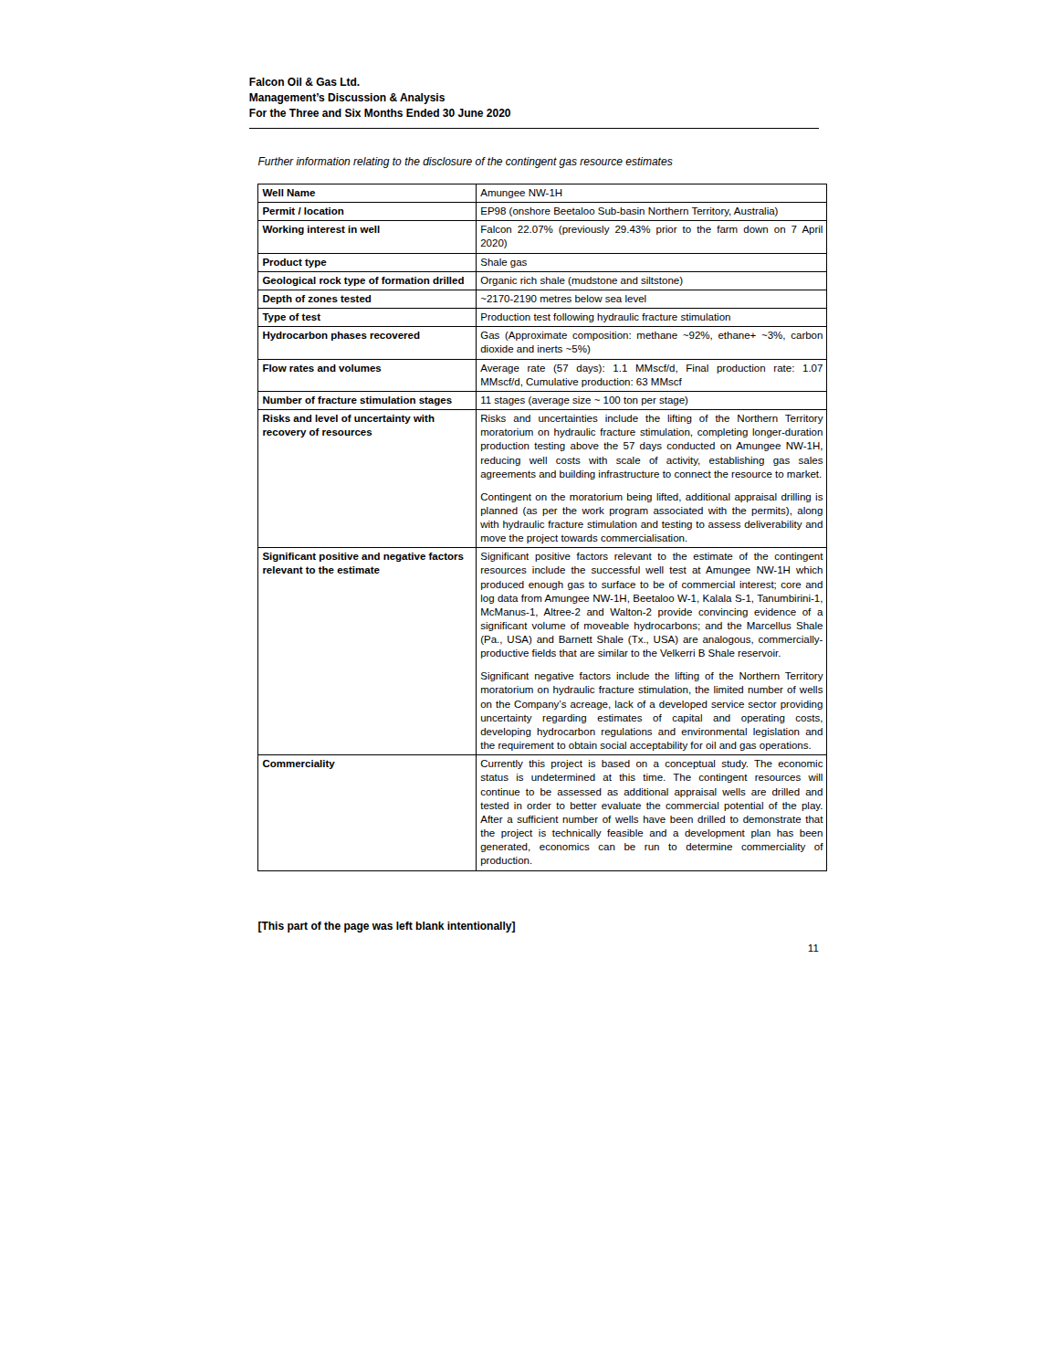Falcon Oil & Gas Ltd.
Management’s Discussion & Analysis
For the Three and Six Months Ended 30 June 2020
Further information relating to the disclosure of the contingent gas resource estimates
| Well Name | Amungee NW-1H |
| Permit / location | EP98 (onshore Beetaloo Sub-basin Northern Territory, Australia) |
| Working interest in well | Falcon 22.07% (previously 29.43% prior to the farm down on 7 April 2020) |
| Product type | Shale gas |
| Geological rock type of formation drilled | Organic rich shale (mudstone and siltstone) |
| Depth of zones tested | ~2170-2190 metres below sea level |
| Type of test | Production test following hydraulic fracture stimulation |
| Hydrocarbon phases recovered | Gas (Approximate composition: methane ~92%, ethane+ ~3%, carbon dioxide and inerts ~5%) |
| Flow rates and volumes | Average rate (57 days): 1.1 MMscf/d, Final production rate: 1.07 MMscf/d, Cumulative production: 63 MMscf |
| Number of fracture stimulation stages | 11 stages (average size ~ 100 ton per stage) |
| Risks and level of uncertainty with recovery of resources | Risks and uncertainties include the lifting of the Northern Territory moratorium on hydraulic fracture stimulation, completing longer-duration production testing above the 57 days conducted on Amungee NW-1H, reducing well costs with scale of activity, establishing gas sales agreements and building infrastructure to connect the resource to market. Contingent on the moratorium being lifted, additional appraisal drilling is planned (as per the work program associated with the permits), along with hydraulic fracture stimulation and testing to assess deliverability and move the project towards commercialisation. |
| Significant positive and negative factors relevant to the estimate | Significant positive factors relevant to the estimate of the contingent resources include the successful well test at Amungee NW-1H which produced enough gas to surface to be of commercial interest; core and log data from Amungee NW-1H, Beetaloo W-1, Kalala S-1, Tanumbirini-1, McManus-1, Altree-2 and Walton-2 provide convincing evidence of a significant volume of moveable hydrocarbons; and the Marcellus Shale (Pa., USA) and Barnett Shale (Tx., USA) are analogous, commercially-productive fields that are similar to the Velkerri B Shale reservoir. Significant negative factors include the lifting of the Northern Territory moratorium on hydraulic fracture stimulation, the limited number of wells on the Company’s acreage, lack of a developed service sector providing uncertainty regarding estimates of capital and operating costs, developing hydrocarbon regulations and environmental legislation and the requirement to obtain social acceptability for oil and gas operations. |
| Commerciality | Currently this project is based on a conceptual study. The economic status is undetermined at this time. The contingent resources will continue to be assessed as additional appraisal wells are drilled and tested in order to better evaluate the commercial potential of the play. After a sufficient number of wells have been drilled to demonstrate that the project is technically feasible and a development plan has been generated, economics can be run to determine commerciality of production. |
[This part of the page was left blank intentionally]
11